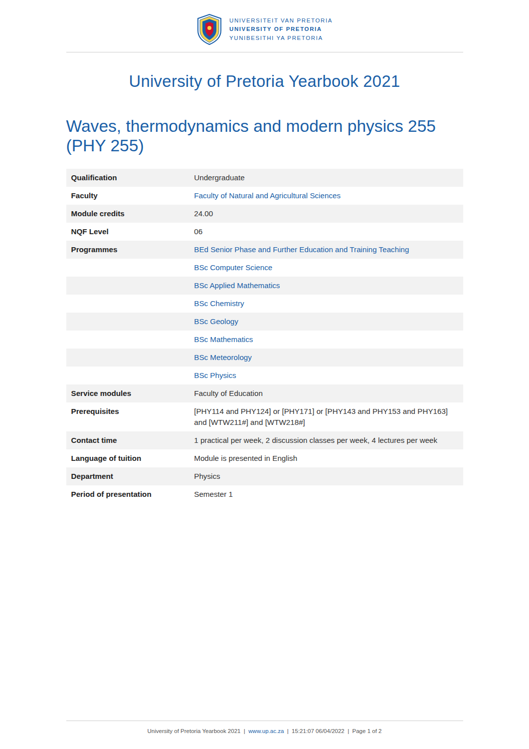Universiteit van Pretoria University of Pretoria Yunibesithi ya Pretoria
University of Pretoria Yearbook 2021
Waves, thermodynamics and modern physics 255 (PHY 255)
| Qualification | Undergraduate |
| Faculty | Faculty of Natural and Agricultural Sciences |
| Module credits | 24.00 |
| NQF Level | 06 |
| Programmes | BEd Senior Phase and Further Education and Training Teaching |
| | BSc Computer Science |
| | BSc Applied Mathematics |
| | BSc Chemistry |
| | BSc Geology |
| | BSc Mathematics |
| | BSc Meteorology |
| | BSc Physics |
| Service modules | Faculty of Education |
| Prerequisites | [PHY114 and PHY124] or [PHY171] or [PHY143 and PHY153 and PHY163] and [WTW211#] and [WTW218#] |
| Contact time | 1 practical per week, 2 discussion classes per week, 4 lectures per week |
| Language of tuition | Module is presented in English |
| Department | Physics |
| Period of presentation | Semester 1 |
University of Pretoria Yearbook 2021 | www.up.ac.za | 15:21:07 06/04/2022 | Page 1 of 2